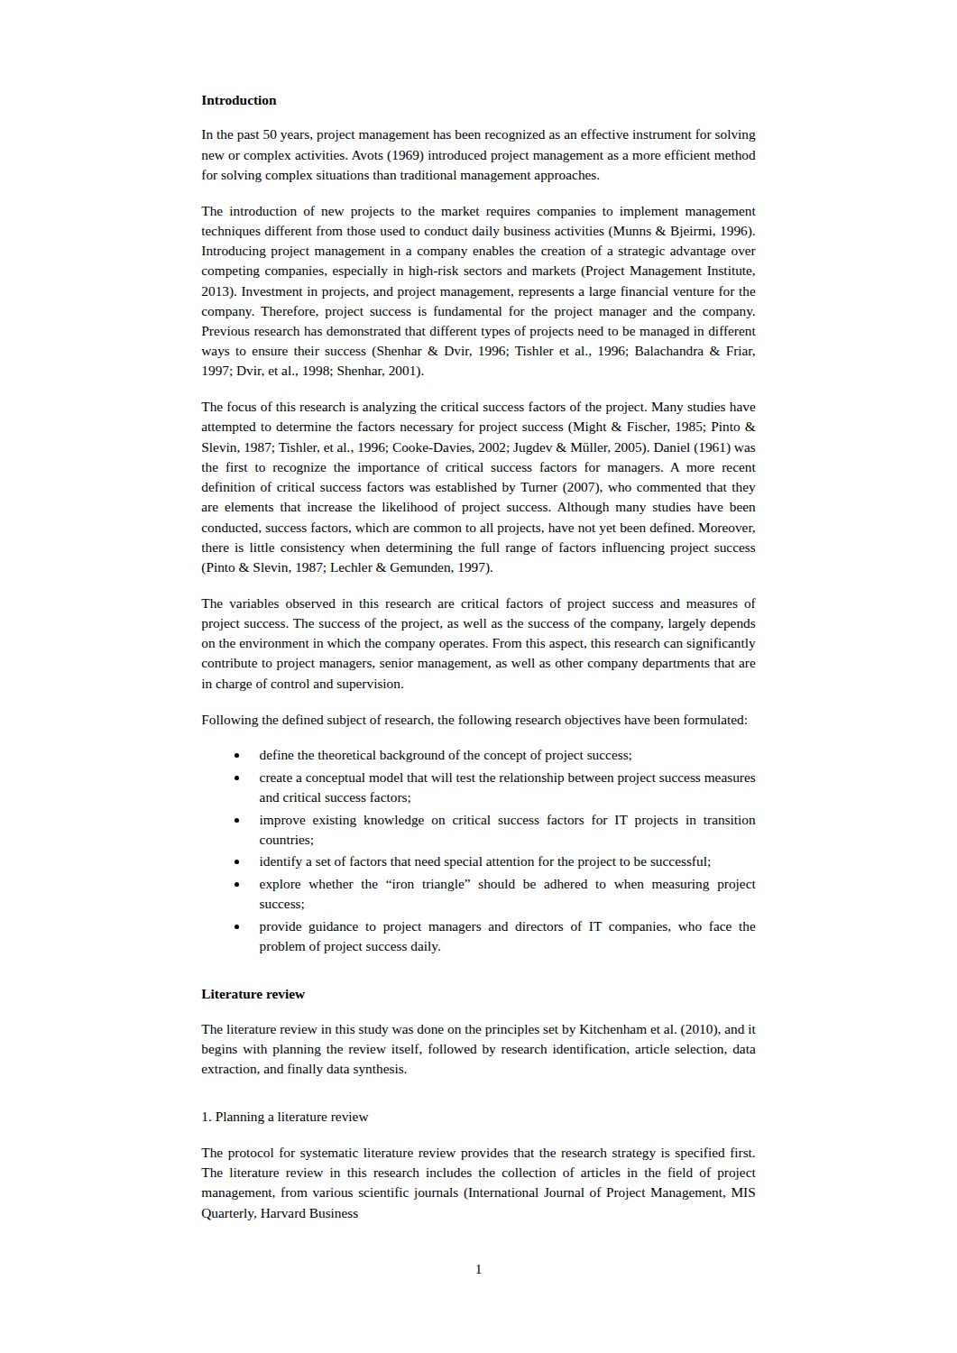Introduction
In the past 50 years, project management has been recognized as an effective instrument for solving new or complex activities. Avots (1969) introduced project management as a more efficient method for solving complex situations than traditional management approaches.
The introduction of new projects to the market requires companies to implement management techniques different from those used to conduct daily business activities (Munns & Bjeirmi, 1996). Introducing project management in a company enables the creation of a strategic advantage over competing companies, especially in high-risk sectors and markets (Project Management Institute, 2013). Investment in projects, and project management, represents a large financial venture for the company. Therefore, project success is fundamental for the project manager and the company. Previous research has demonstrated that different types of projects need to be managed in different ways to ensure their success (Shenhar & Dvir, 1996; Tishler et al., 1996; Balachandra & Friar, 1997; Dvir, et al., 1998; Shenhar, 2001).
The focus of this research is analyzing the critical success factors of the project. Many studies have attempted to determine the factors necessary for project success (Might & Fischer, 1985; Pinto & Slevin, 1987; Tishler, et al., 1996; Cooke-Davies, 2002; Jugdev & Müller, 2005). Daniel (1961) was the first to recognize the importance of critical success factors for managers. A more recent definition of critical success factors was established by Turner (2007), who commented that they are elements that increase the likelihood of project success. Although many studies have been conducted, success factors, which are common to all projects, have not yet been defined. Moreover, there is little consistency when determining the full range of factors influencing project success (Pinto & Slevin, 1987; Lechler & Gemunden, 1997).
The variables observed in this research are critical factors of project success and measures of project success. The success of the project, as well as the success of the company, largely depends on the environment in which the company operates. From this aspect, this research can significantly contribute to project managers, senior management, as well as other company departments that are in charge of control and supervision.
Following the defined subject of research, the following research objectives have been formulated:
define the theoretical background of the concept of project success;
create a conceptual model that will test the relationship between project success measures and critical success factors;
improve existing knowledge on critical success factors for IT projects in transition countries;
identify a set of factors that need special attention for the project to be successful;
explore whether the “iron triangle” should be adhered to when measuring project success;
provide guidance to project managers and directors of IT companies, who face the problem of project success daily.
Literature review
The literature review in this study was done on the principles set by Kitchenham et al. (2010), and it begins with planning the review itself, followed by research identification, article selection, data extraction, and finally data synthesis.
1. Planning a literature review
The protocol for systematic literature review provides that the research strategy is specified first. The literature review in this research includes the collection of articles in the field of project management, from various scientific journals (International Journal of Project Management, MIS Quarterly, Harvard Business
1